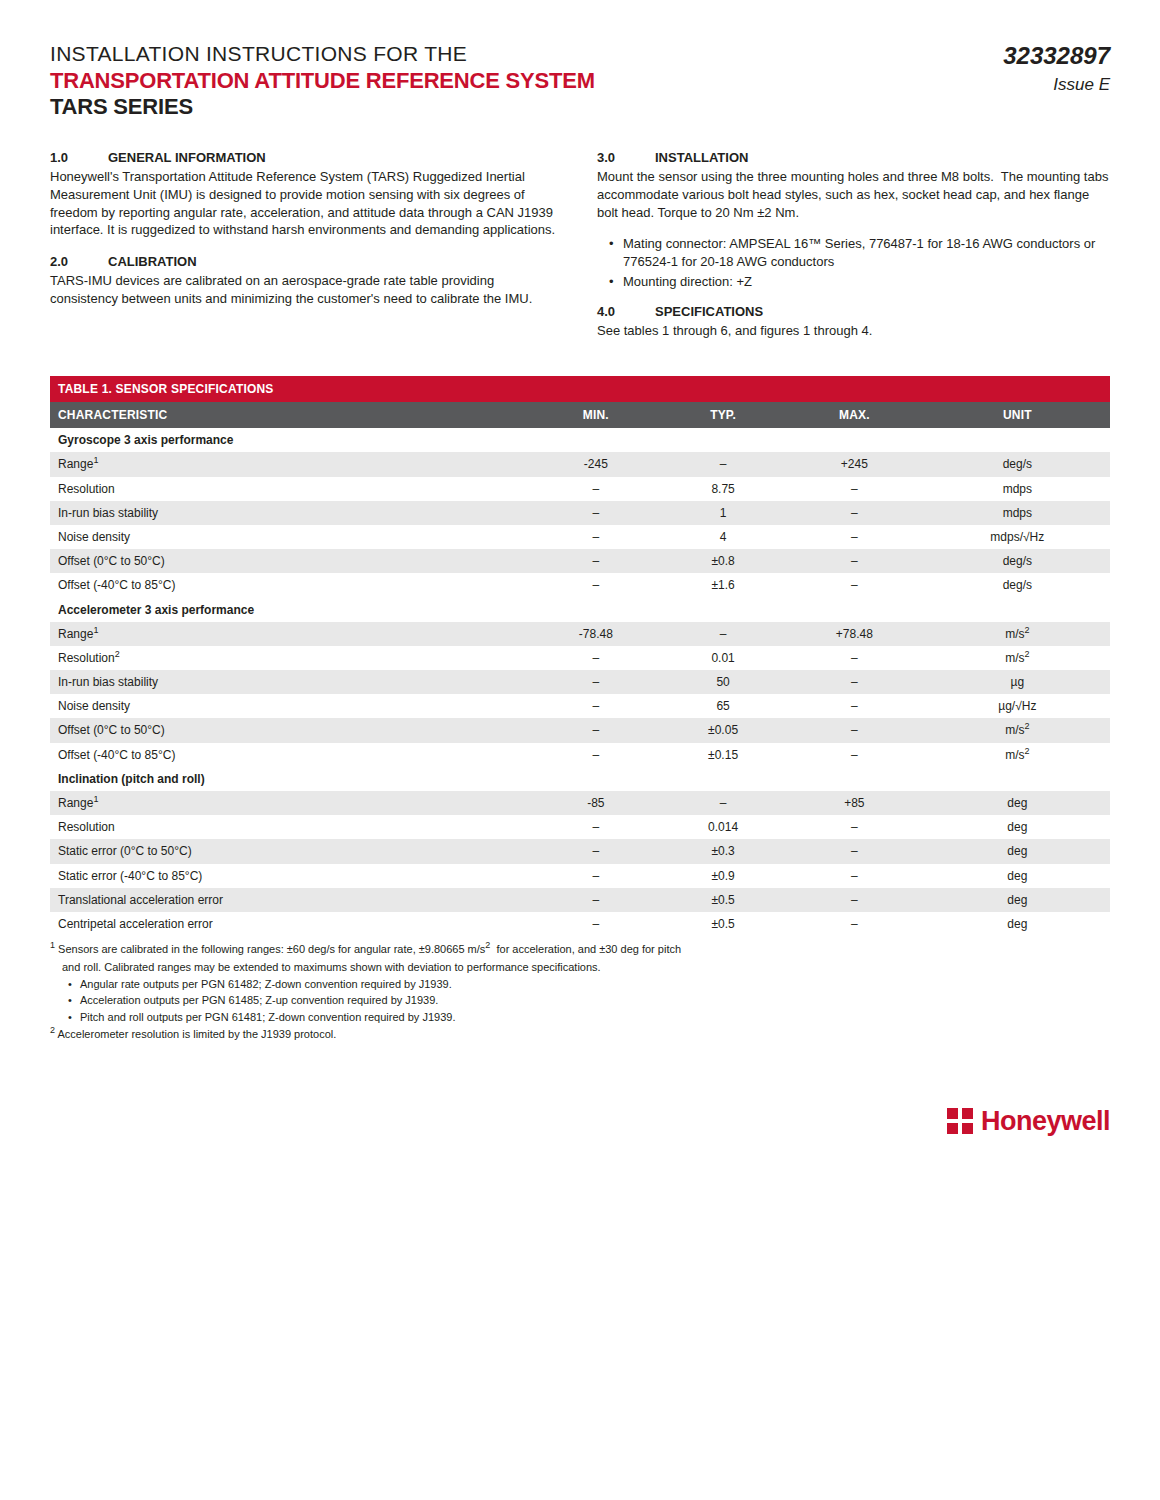INSTALLATION INSTRUCTIONS FOR THE
TRANSPORTATION ATTITUDE REFERENCE SYSTEM
TARS SERIES
32332897
Issue E
1.0 GENERAL INFORMATION
Honeywell's Transportation Attitude Reference System (TARS) Ruggedized Inertial Measurement Unit (IMU) is designed to provide motion sensing with six degrees of freedom by reporting angular rate, acceleration, and attitude data through a CAN J1939 interface. It is ruggedized to withstand harsh environments and demanding applications.
2.0 CALIBRATION
TARS-IMU devices are calibrated on an aerospace-grade rate table providing consistency between units and minimizing the customer's need to calibrate the IMU.
3.0 INSTALLATION
Mount the sensor using the three mounting holes and three M8 bolts. The mounting tabs accommodate various bolt head styles, such as hex, socket head cap, and hex flange bolt head. Torque to 20 Nm ±2 Nm.
Mating connector: AMPSEAL 16™ Series, 776487-1 for 18-16 AWG conductors or 776524-1 for 20-18 AWG conductors
Mounting direction: +Z
4.0 SPECIFICATIONS
See tables 1 through 6, and figures 1 through 4.
TABLE 1. SENSOR SPECIFICATIONS
| CHARACTERISTIC | MIN. | TYP. | MAX. | UNIT |
| --- | --- | --- | --- | --- |
| Gyroscope 3 axis performance |
| Range 1 | -245 | – | +245 | deg/s |
| Resolution | – | 8.75 | – | mdps |
| In-run bias stability | – | 1 | – | mdps |
| Noise density | – | 4 | – | mdps/√Hz |
| Offset (0°C to 50°C) | – | ±0.8 | – | deg/s |
| Offset (-40°C to 85°C) | – | ±1.6 | – | deg/s |
| Accelerometer 3 axis performance |
| Range 1 | -78.48 | – | +78.48 | m/s 2 |
| Resolution 2 | – | 0.01 | – | m/s 2 |
| In-run bias stability | – | 50 | – | µg |
| Noise density | – | 65 | – | µg/√Hz |
| Offset (0°C to 50°C) | – | ±0.05 | – | m/s 2 |
| Offset (-40°C to 85°C) | – | ±0.15 | – | m/s 2 |
| Inclination (pitch and roll) |
| Range 1 | -85 | – | +85 | deg |
| Resolution | – | 0.014 | – | deg |
| Static error (0°C to 50°C) | – | ±0.3 | – | deg |
| Static error (-40°C to 85°C) | – | ±0.9 | – | deg |
| Translational acceleration error | – | ±0.5 | – | deg |
| Centripetal acceleration error | – | ±0.5 | – | deg |
1 Sensors are calibrated in the following ranges: ±60 deg/s for angular rate, ±9.80665 m/s2 for acceleration, and ±30 deg for pitch
and roll. Calibrated ranges may be extended to maximums shown with deviation to performance specifications.
Angular rate outputs per PGN 61482; Z-down convention required by J1939.
Acceleration outputs per PGN 61485; Z-up convention required by J1939.
Pitch and roll outputs per PGN 61481; Z-down convention required by J1939.
2 Accelerometer resolution is limited by the J1939 protocol.
Honeywell